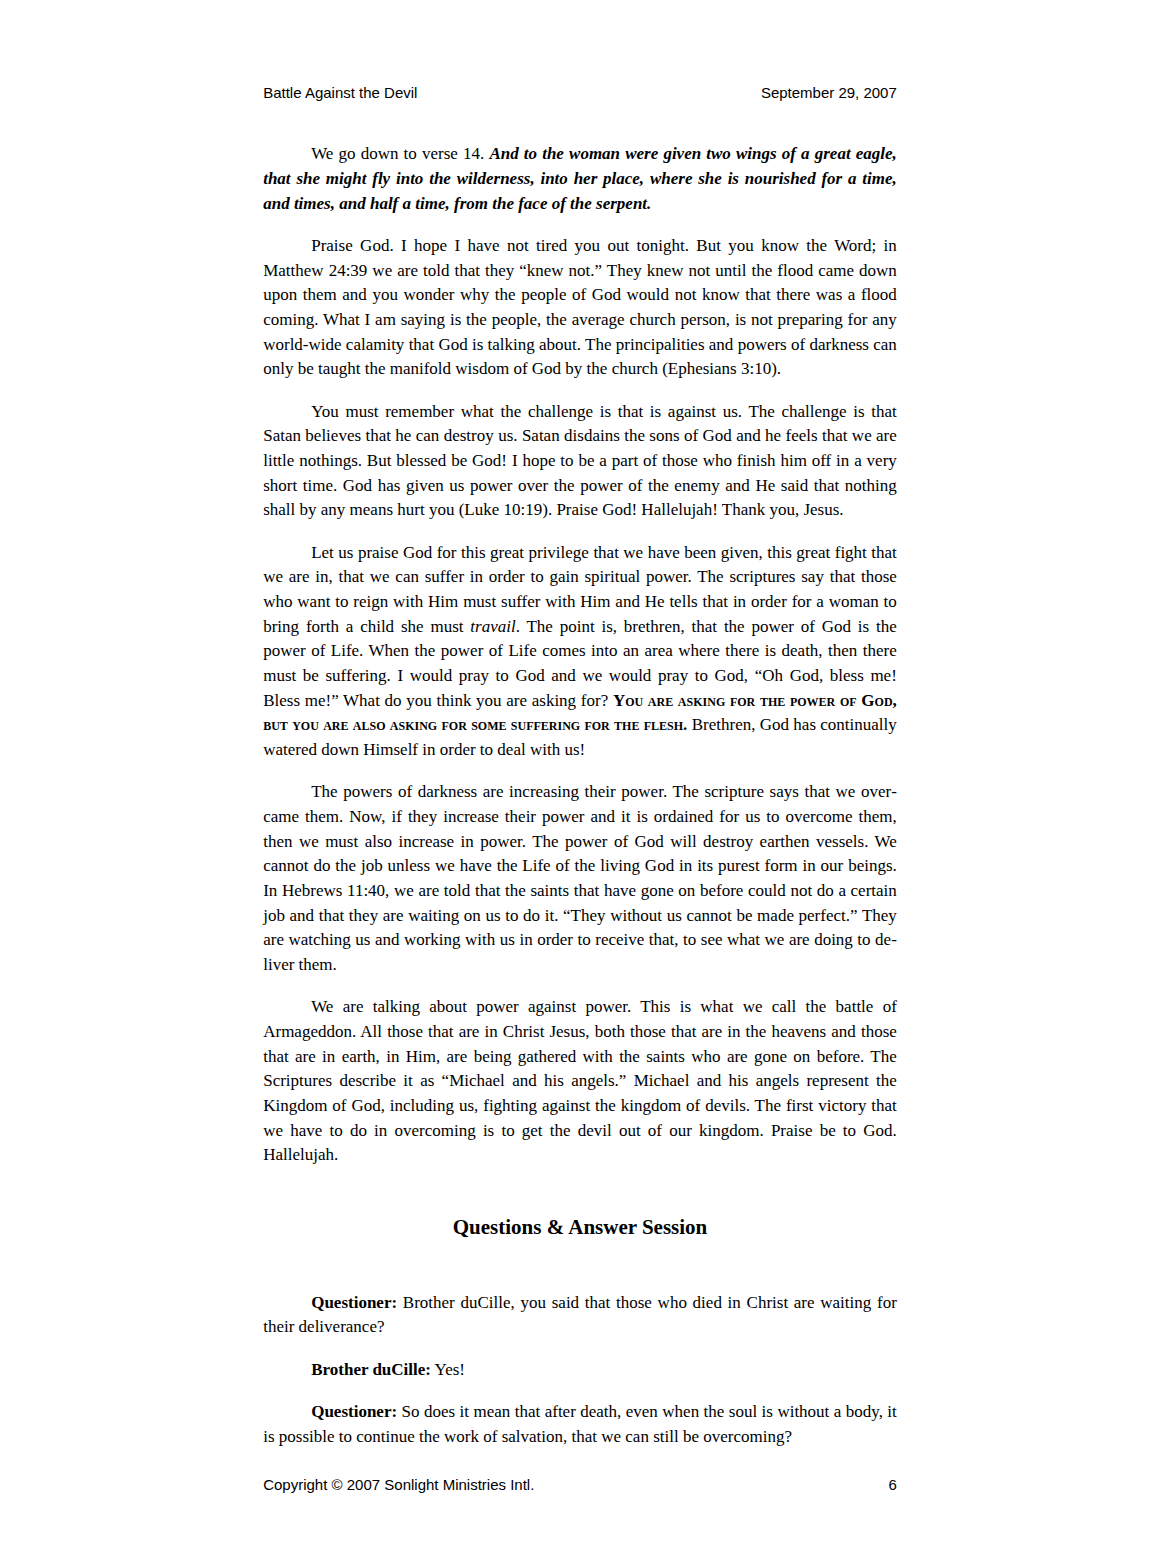Battle Against the Devil
September 29, 2007
We go down to verse 14. And to the woman were given two wings of a great eagle, that she might fly into the wilderness, into her place, where she is nourished for a time, and times, and half a time, from the face of the serpent.
Praise God. I hope I have not tired you out tonight. But you know the Word; in Matthew 24:39 we are told that they “knew not.” They knew not until the flood came down upon them and you wonder why the people of God would not know that there was a flood coming. What I am saying is the people, the average church person, is not preparing for any world-wide calamity that God is talking about. The principalities and powers of darkness can only be taught the manifold wisdom of God by the church (Ephesians 3:10).
You must remember what the challenge is that is against us. The challenge is that Satan believes that he can destroy us. Satan disdains the sons of God and he feels that we are little nothings. But blessed be God! I hope to be a part of those who finish him off in a very short time. God has given us power over the power of the enemy and He said that nothing shall by any means hurt you (Luke 10:19). Praise God! Hallelujah! Thank you, Jesus.
Let us praise God for this great privilege that we have been given, this great fight that we are in, that we can suffer in order to gain spiritual power. The scriptures say that those who want to reign with Him must suffer with Him and He tells that in order for a woman to bring forth a child she must travail. The point is, brethren, that the power of God is the power of Life. When the power of Life comes into an area where there is death, then there must be suffering. I would pray to God and we would pray to God, “Oh God, bless me! Bless me!” What do you think you are asking for? You are asking for the power of God, but you are also asking for some suffering for the flesh. Brethren, God has continually watered down Himself in order to deal with us!
The powers of darkness are increasing their power. The scripture says that we overcame them. Now, if they increase their power and it is ordained for us to overcome them, then we must also increase in power. The power of God will destroy earthen vessels. We cannot do the job unless we have the Life of the living God in its purest form in our beings. In Hebrews 11:40, we are told that the saints that have gone on before could not do a certain job and that they are waiting on us to do it. “They without us cannot be made perfect.” They are watching us and working with us in order to receive that, to see what we are doing to deliver them.
We are talking about power against power. This is what we call the battle of Armageddon. All those that are in Christ Jesus, both those that are in the heavens and those that are in earth, in Him, are being gathered with the saints who are gone on before. The Scriptures describe it as “Michael and his angels.” Michael and his angels represent the Kingdom of God, including us, fighting against the kingdom of devils. The first victory that we have to do in overcoming is to get the devil out of our kingdom. Praise be to God. Hallelujah.
Questions & Answer Session
Questioner: Brother duCille, you said that those who died in Christ are waiting for their deliverance?
Brother duCille: Yes!
Questioner: So does it mean that after death, even when the soul is without a body, it is possible to continue the work of salvation, that we can still be overcoming?
Copyright © 2007 Sonlight Ministries Intl.
6